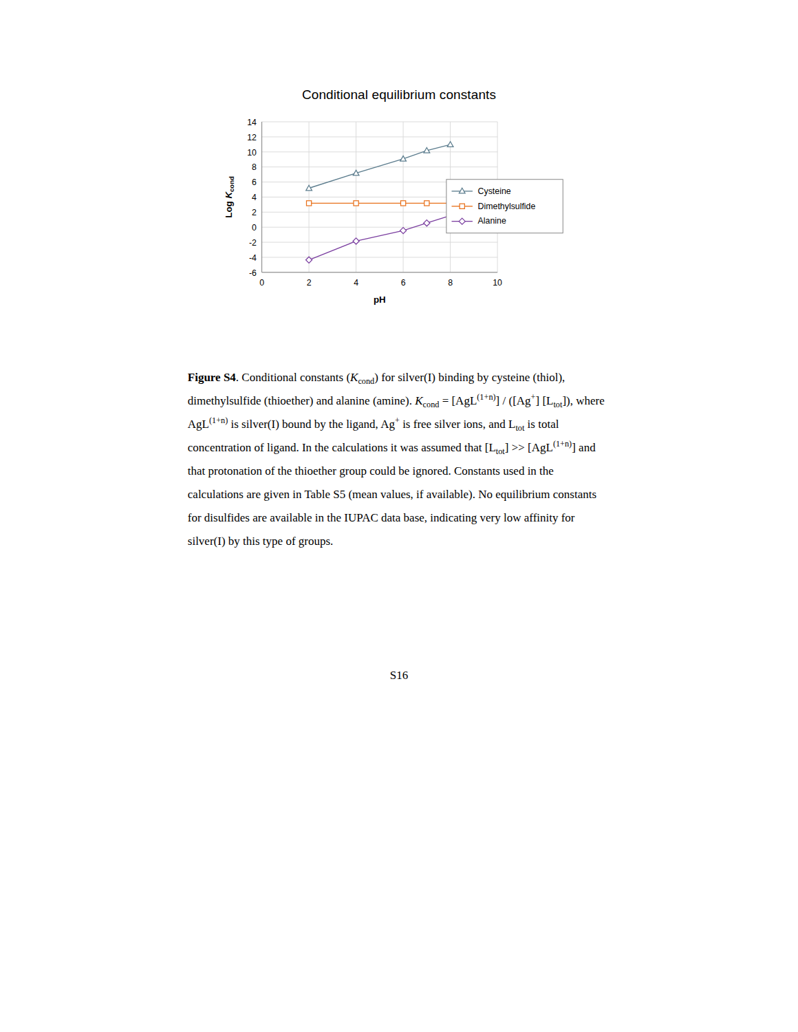Conditional equilibrium constants
14 12 10 8 6 4 2 0 -2 -4 -6 0 2 4 6 8 10 pH Log Kcond Cysteine Dimethylsulfide Alanine
Figure S4. Conditional constants (Kcond) for silver(I) binding by cysteine (thiol), dimethylsulfide (thioether) and alanine (amine). Kcond = [AgL(1+n)] / ([Ag+] [Ltot]), where AgL(1+n) is silver(I) bound by the ligand, Ag+ is free silver ions, and Ltot is total concentration of ligand. In the calculations it was assumed that [Ltot] >> [AgL(1+n)] and that protonation of the thioether group could be ignored. Constants used in the calculations are given in Table S5 (mean values, if available). No equilibrium constants for disulfides are available in the IUPAC data base, indicating very low affinity for silver(I) by this type of groups.
S16